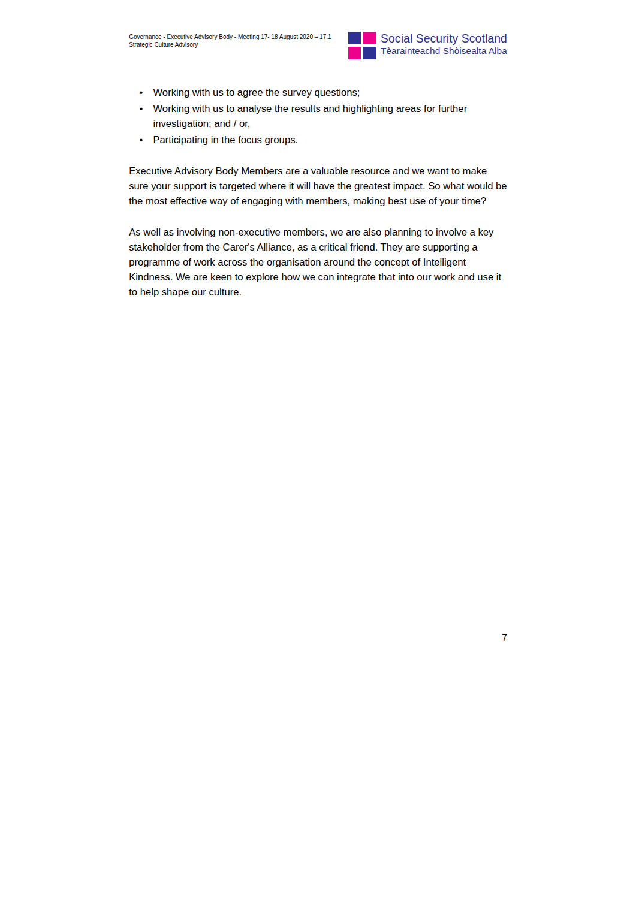Governance - Executive Advisory Body - Meeting 17- 18 August 2020 – 17.1
Strategic Culture Advisory
Social Security Scotland
Tèarainteachd Shòisealta Alba
Working with us to agree the survey questions;
Working with us to analyse the results and highlighting areas for further investigation; and / or,
Participating in the focus groups.
Executive Advisory Body Members are a valuable resource and we want to make sure your support is targeted where it will have the greatest impact. So what would be the most effective way of engaging with members, making best use of your time?
As well as involving non-executive members, we are also planning to involve a key stakeholder from the Carer's Alliance, as a critical friend. They are supporting a programme of work across the organisation around the concept of Intelligent Kindness. We are keen to explore how we can integrate that into our work and use it to help shape our culture.
7